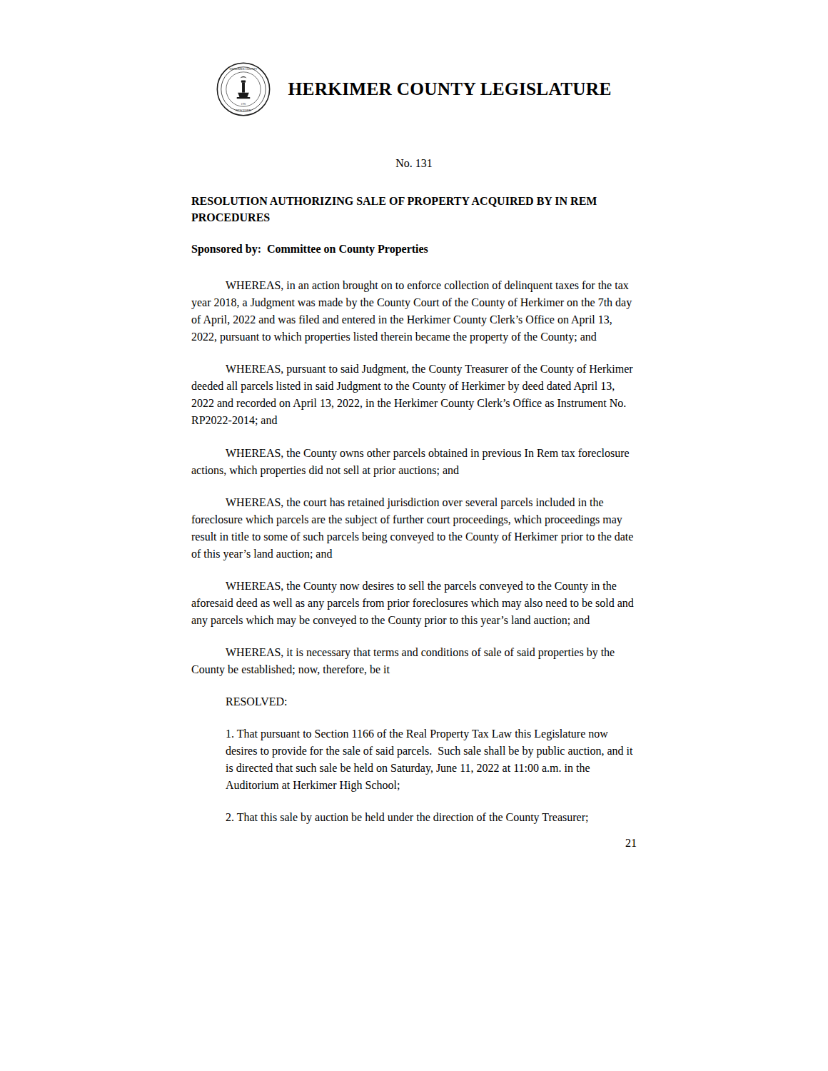HERKIMER COUNTY NEW YORK 1791
HERKIMER COUNTY LEGISLATURE
No. 131
Resolution Authorizing Sale of Property Acquired by In Rem Procedures
Sponsored by: Committee on County Properties
WHEREAS, in an action brought on to enforce collection of delinquent taxes for the tax year 2018, a Judgment was made by the County Court of the County of Herkimer on the 7th day of April, 2022 and was filed and entered in the Herkimer County Clerk’s Office on April 13, 2022, pursuant to which properties listed therein became the property of the County; and
WHEREAS, pursuant to said Judgment, the County Treasurer of the County of Herkimer deeded all parcels listed in said Judgment to the County of Herkimer by deed dated April 13, 2022 and recorded on April 13, 2022, in the Herkimer County Clerk’s Office as Instrument No. RP2022-2014; and
WHEREAS, the County owns other parcels obtained in previous In Rem tax foreclosure actions, which properties did not sell at prior auctions; and
WHEREAS, the court has retained jurisdiction over several parcels included in the foreclosure which parcels are the subject of further court proceedings, which proceedings may result in title to some of such parcels being conveyed to the County of Herkimer prior to the date of this year’s land auction; and
WHEREAS, the County now desires to sell the parcels conveyed to the County in the aforesaid deed as well as any parcels from prior foreclosures which may also need to be sold and any parcels which may be conveyed to the County prior to this year’s land auction; and
WHEREAS, it is necessary that terms and conditions of sale of said properties by the County be established; now, therefore, be it
RESOLVED:
1. That pursuant to Section 1166 of the Real Property Tax Law this Legislature now desires to provide for the sale of said parcels. Such sale shall be by public auction, and it is directed that such sale be held on Saturday, June 11, 2022 at 11:00 a.m. in the Auditorium at Herkimer High School;
2. That this sale by auction be held under the direction of the County Treasurer;
21